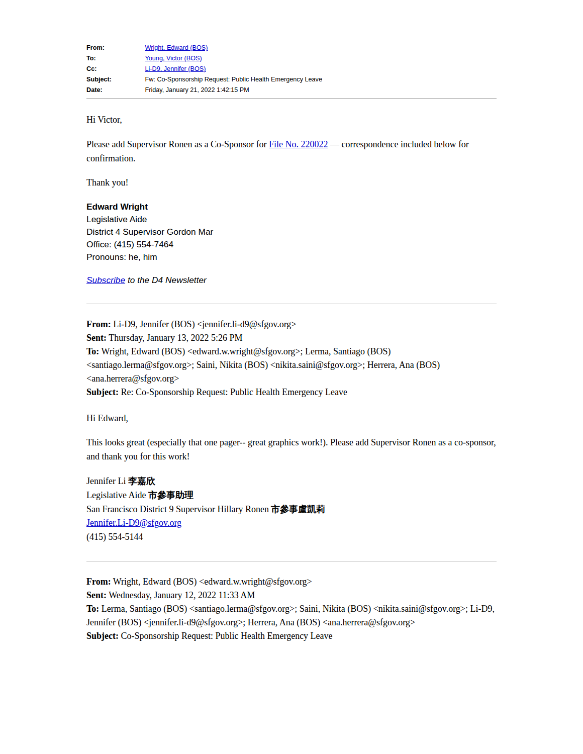| From: | Wright, Edward (BOS) |
| To: | Young, Victor (BOS) |
| Cc: | Li-D9, Jennifer (BOS) |
| Subject: | Fw: Co-Sponsorship Request: Public Health Emergency Leave |
| Date: | Friday, January 21, 2022 1:42:15 PM |
Hi Victor,
Please add Supervisor Ronen as a Co-Sponsor for File No. 220022 — correspondence included below for confirmation.
Thank you!
Edward Wright
Legislative Aide
District 4 Supervisor Gordon Mar
Office: (415) 554-7464
Pronouns: he, him
Subscribe to the D4 Newsletter
From: Li-D9, Jennifer (BOS) <jennifer.li-d9@sfgov.org>
Sent: Thursday, January 13, 2022 5:26 PM
To: Wright, Edward (BOS) <edward.w.wright@sfgov.org>; Lerma, Santiago (BOS) <santiago.lerma@sfgov.org>; Saini, Nikita (BOS) <nikita.saini@sfgov.org>; Herrera, Ana (BOS) <ana.herrera@sfgov.org>
Subject: Re: Co-Sponsorship Request: Public Health Emergency Leave
Hi Edward,
This looks great (especially that one pager-- great graphics work!). Please add Supervisor Ronen as a co-sponsor, and thank you for this work!
Jennifer Li 李嘉欣
Legislative Aide 市參事助理
San Francisco District 9 Supervisor Hillary Ronen 市參事盧凱莉
Jennifer.Li-D9@sfgov.org
(415) 554-5144
From: Wright, Edward (BOS) <edward.w.wright@sfgov.org>
Sent: Wednesday, January 12, 2022 11:33 AM
To: Lerma, Santiago (BOS) <santiago.lerma@sfgov.org>; Saini, Nikita (BOS) <nikita.saini@sfgov.org>; Li-D9, Jennifer (BOS) <jennifer.li-d9@sfgov.org>; Herrera, Ana (BOS) <ana.herrera@sfgov.org>
Subject: Co-Sponsorship Request: Public Health Emergency Leave